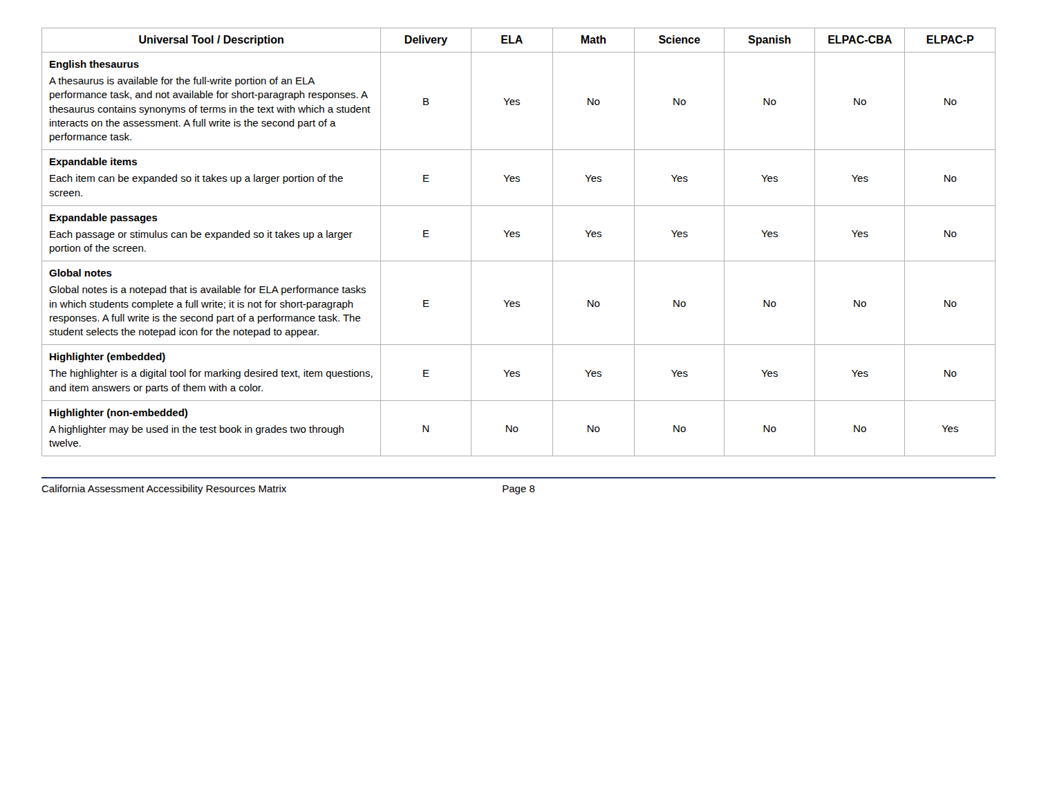| Universal Tool / Description | Delivery | ELA | Math | Science | Spanish | ELPAC-CBA | ELPAC-P |
| --- | --- | --- | --- | --- | --- | --- | --- |
| English thesaurus A thesaurus is available for the full-write portion of an ELA performance task, and not available for short-paragraph responses. A thesaurus contains synonyms of terms in the text with which a student interacts on the assessment. A full write is the second part of a performance task. | B | Yes | No | No | No | No | No |
| Expandable items Each item can be expanded so it takes up a larger portion of the screen. | E | Yes | Yes | Yes | Yes | Yes | No |
| Expandable passages Each passage or stimulus can be expanded so it takes up a larger portion of the screen. | E | Yes | Yes | Yes | Yes | Yes | No |
| Global notes Global notes is a notepad that is available for ELA performance tasks in which students complete a full write; it is not for short-paragraph responses. A full write is the second part of a performance task. The student selects the notepad icon for the notepad to appear. | E | Yes | No | No | No | No | No |
| Highlighter (embedded) The highlighter is a digital tool for marking desired text, item questions, and item answers or parts of them with a color. | E | Yes | Yes | Yes | Yes | Yes | No |
| Highlighter (non-embedded) A highlighter may be used in the test book in grades two through twelve. | N | No | No | No | No | No | Yes |
California Assessment Accessibility Resources Matrix
Page 8